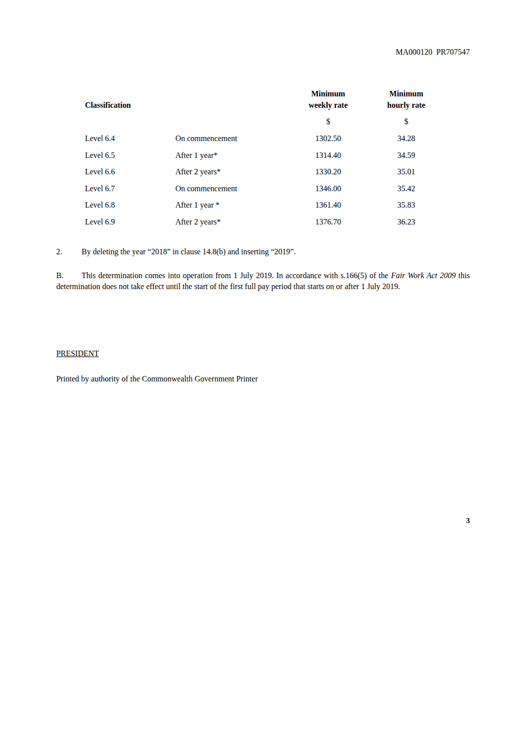MA000120 PR707547
| Classification | | Minimum weekly rate | Minimum hourly rate |
| --- | --- | --- | --- |
| | | $ | $ |
| Level 6.4 | On commencement | 1302.50 | 34.28 |
| Level 6.5 | After 1 year* | 1314.40 | 34.59 |
| Level 6.6 | After 2 years* | 1330.20 | 35.01 |
| Level 6.7 | On commencement | 1346.00 | 35.42 |
| Level 6.8 | After 1 year * | 1361.40 | 35.83 |
| Level 6.9 | After 2 years* | 1376.70 | 36.23 |
2. By deleting the year “2018” in clause 14.8(b) and inserting “2019”.
B. This determination comes into operation from 1 July 2019. In accordance with s.166(5) of the Fair Work Act 2009 this determination does not take effect until the start of the first full pay period that starts on or after 1 July 2019.
PRESIDENT
Printed by authority of the Commonwealth Government Printer
3